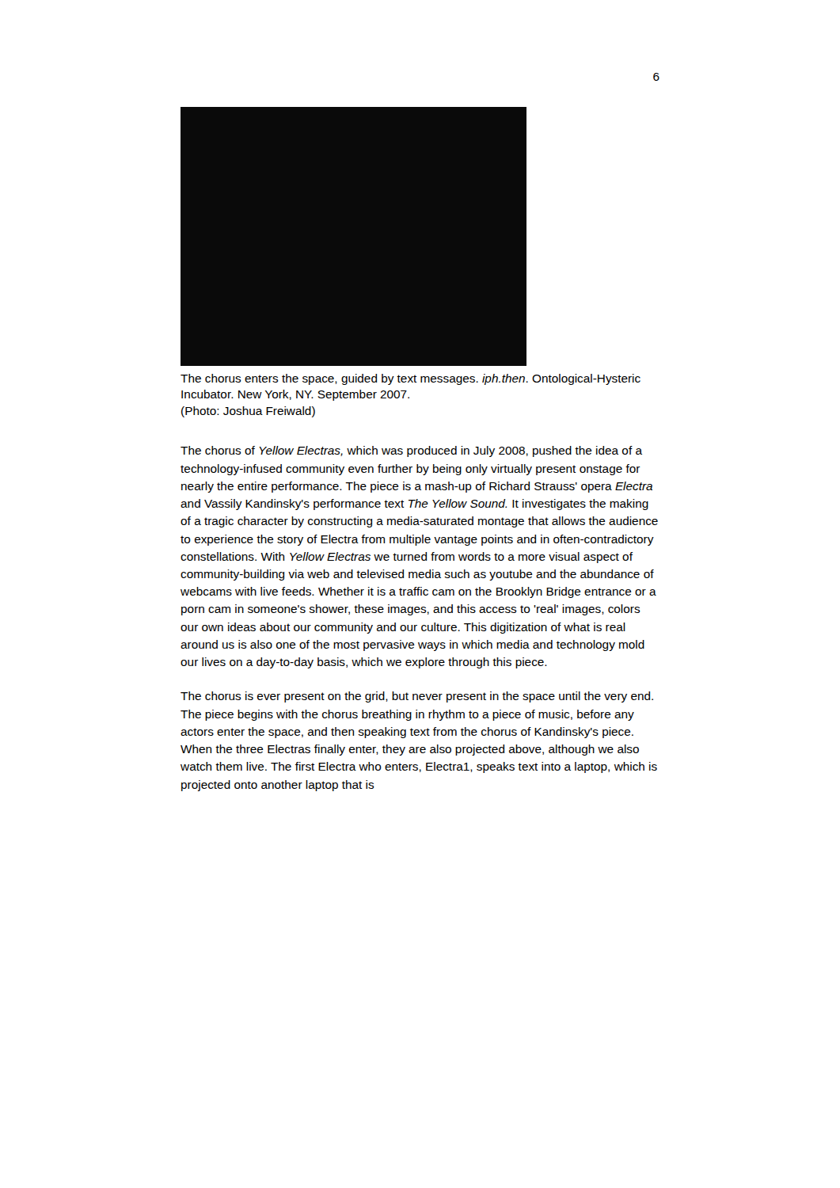6
The chorus enters the space, guided by text messages. iph.then. Ontological-Hysteric Incubator. New York, NY. September 2007.
(Photo: Joshua Freiwald)
The chorus of Yellow Electras, which was produced in July 2008, pushed the idea of a technology-infused community even further by being only virtually present onstage for nearly the entire performance. The piece is a mash-up of Richard Strauss' opera Electra and Vassily Kandinsky's performance text The Yellow Sound. It investigates the making of a tragic character by constructing a media-saturated montage that allows the audience to experience the story of Electra from multiple vantage points and in often-contradictory constellations. With Yellow Electras we turned from words to a more visual aspect of community-building via web and televised media such as youtube and the abundance of webcams with live feeds. Whether it is a traffic cam on the Brooklyn Bridge entrance or a porn cam in someone's shower, these images, and this access to 'real' images, colors our own ideas about our community and our culture. This digitization of what is real around us is also one of the most pervasive ways in which media and technology mold our lives on a day-to-day basis, which we explore through this piece.
The chorus is ever present on the grid, but never present in the space until the very end. The piece begins with the chorus breathing in rhythm to a piece of music, before any actors enter the space, and then speaking text from the chorus of Kandinsky's piece. When the three Electras finally enter, they are also projected above, although we also watch them live. The first Electra who enters, Electra1, speaks text into a laptop, which is projected onto another laptop that is